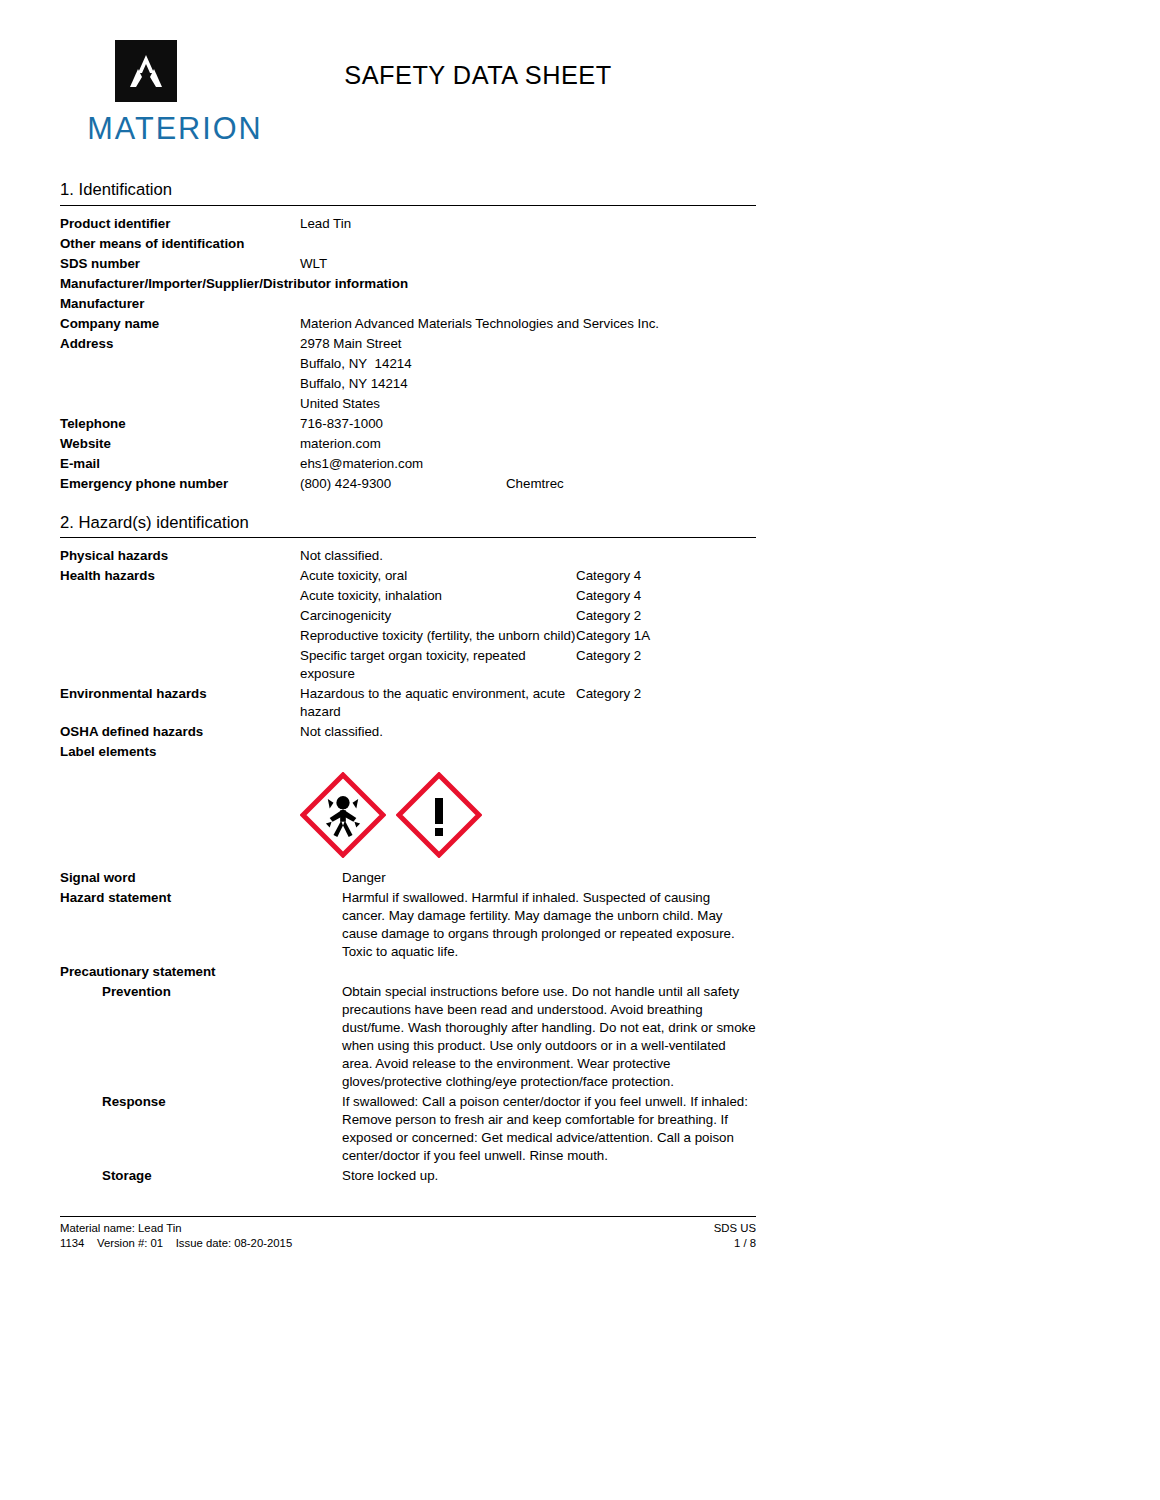MATERION
SAFETY DATA SHEET
1. Identification
| Product identifier | Lead Tin |
| Other means of identification | |
| SDS number | WLT |
| Manufacturer/Importer/Supplier/Distributor information |
| Manufacturer |
| Company name | Materion Advanced Materials Technologies and Services Inc. |
| Address | 2978 Main Street |
| | Buffalo, NY 14214 |
| | Buffalo, NY 14214 |
| | United States |
| Telephone | 716-837-1000 |
| Website | materion.com |
| E-mail | ehs1@materion.com |
| Emergency phone number | (800) 424-9300 Chemtrec |
2. Hazard(s) identification
| Physical hazards | Not classified. |
| Health hazards | Acute toxicity, oral | Category 4 |
| | Acute toxicity, inhalation | Category 4 |
| | Carcinogenicity | Category 2 |
| | Reproductive toxicity (fertility, the unborn child) | Category 1A |
| | Specific target organ toxicity, repeated exposure | Category 2 |
| Environmental hazards | Hazardous to the aquatic environment, acute hazard | Category 2 |
| OSHA defined hazards | Not classified. |
| Label elements | |
| Signal word | Danger |
| Hazard statement | Harmful if swallowed. Harmful if inhaled. Suspected of causing cancer. May damage fertility. May damage the unborn child. May cause damage to organs through prolonged or repeated exposure. Toxic to aquatic life. |
| Precautionary statement | |
| Prevention | Obtain special instructions before use. Do not handle until all safety precautions have been read and understood. Avoid breathing dust/fume. Wash thoroughly after handling. Do not eat, drink or smoke when using this product. Use only outdoors or in a well-ventilated area. Avoid release to the environment. Wear protective gloves/protective clothing/eye protection/face protection. |
| Response | If swallowed: Call a poison center/doctor if you feel unwell. If inhaled: Remove person to fresh air and keep comfortable for breathing. If exposed or concerned: Get medical advice/attention. Call a poison center/doctor if you feel unwell. Rinse mouth. |
| Storage | Store locked up. |
Material name: Lead Tin
SDS US
1134 Version #: 01 Issue date: 08-20-2015
1 / 8